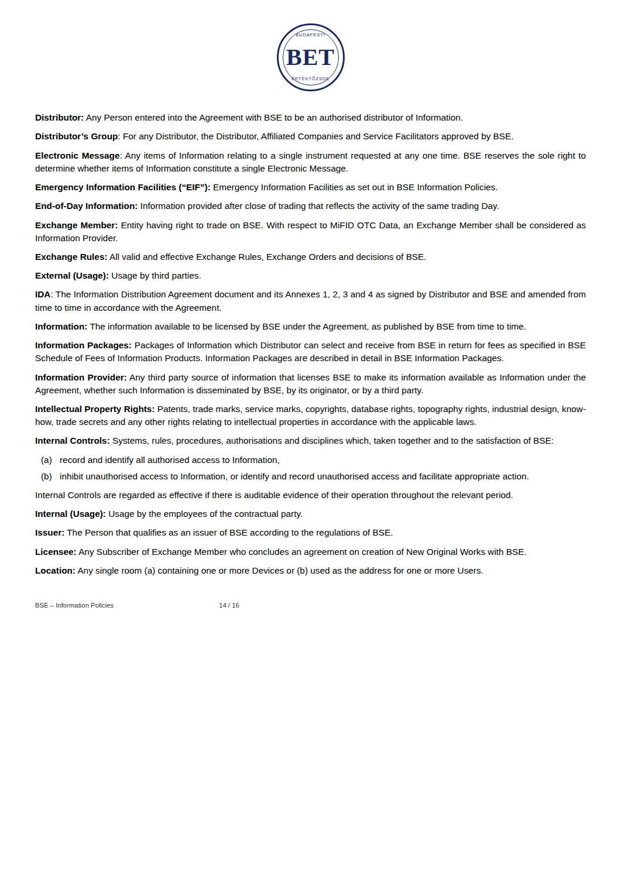BUDAPESTI
BET
ÉRTÉKTŐZSDE
Distributor: Any Person entered into the Agreement with BSE to be an authorised distributor of Information.
Distributor’s Group: For any Distributor, the Distributor, Affiliated Companies and Service Facilitators approved by BSE.
Electronic Message: Any items of Information relating to a single instrument requested at any one time. BSE reserves the sole right to determine whether items of Information constitute a single Electronic Message.
Emergency Information Facilities (“EIF”): Emergency Information Facilities as set out in BSE Information Policies.
End-of-Day Information: Information provided after close of trading that reflects the activity of the same trading Day.
Exchange Member: Entity having right to trade on BSE. With respect to MiFID OTC Data, an Exchange Member shall be considered as Information Provider.
Exchange Rules: All valid and effective Exchange Rules, Exchange Orders and decisions of BSE.
External (Usage): Usage by third parties.
IDA: The Information Distribution Agreement document and its Annexes 1, 2, 3 and 4 as signed by Distributor and BSE and amended from time to time in accordance with the Agreement.
Information: The information available to be licensed by BSE under the Agreement, as published by BSE from time to time.
Information Packages: Packages of Information which Distributor can select and receive from BSE in return for fees as specified in BSE Schedule of Fees of Information Products. Information Packages are described in detail in BSE Information Packages.
Information Provider: Any third party source of information that licenses BSE to make its information available as Information under the Agreement, whether such Information is disseminated by BSE, by its originator, or by a third party.
Intellectual Property Rights: Patents, trade marks, service marks, copyrights, database rights, topography rights, industrial design, know-how, trade secrets and any other rights relating to intellectual properties in accordance with the applicable laws.
Internal Controls: Systems, rules, procedures, authorisations and disciplines which, taken together and to the satisfaction of BSE:
(a) record and identify all authorised access to Information,
(b) inhibit unauthorised access to Information, or identify and record unauthorised access and facilitate appropriate action.
Internal Controls are regarded as effective if there is auditable evidence of their operation throughout the relevant period.
Internal (Usage): Usage by the employees of the contractual party.
Issuer: The Person that qualifies as an issuer of BSE according to the regulations of BSE.
Licensee: Any Subscriber of Exchange Member who concludes an agreement on creation of New Original Works with BSE.
Location: Any single room (a) containing one or more Devices or (b) used as the address for one or more Users.
BSE – Information Policies 14 / 16